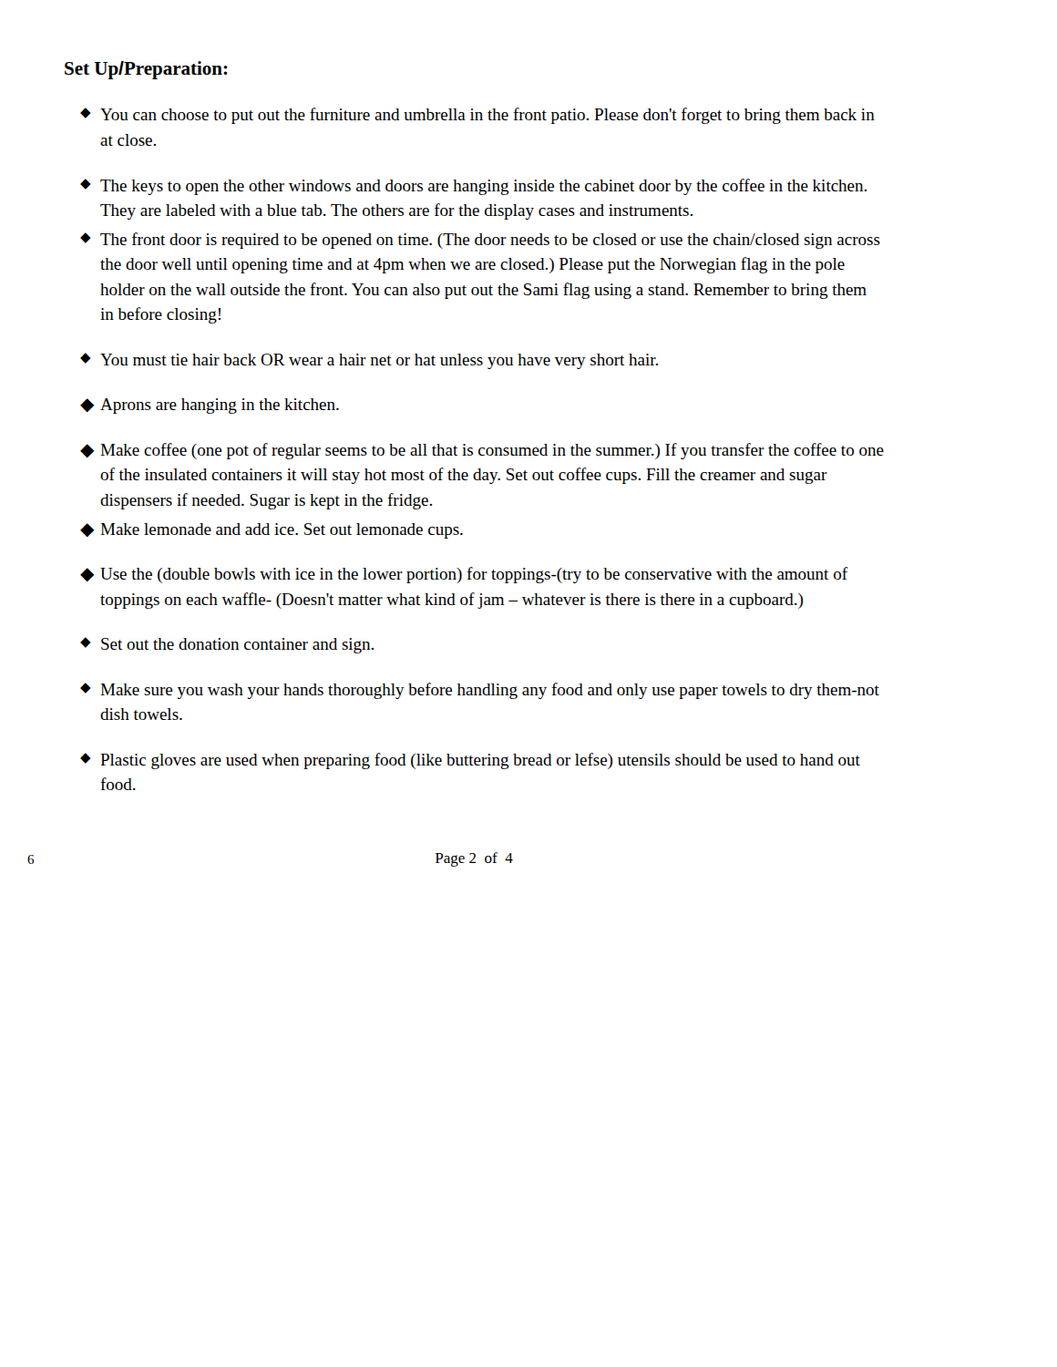Set Up/Preparation:
You can choose to put out the furniture and umbrella in the front patio. Please don't forget to bring them back in at close.
The keys to open the other windows and doors are hanging inside the cabinet door by the coffee in the kitchen. They are labeled with a blue tab. The others are for the display cases and instruments.
The front door is required to be opened on time. (The door needs to be closed or use the chain/closed sign across the door well until opening time and at 4pm when we are closed.) Please put the Norwegian flag in the pole holder on the wall outside the front. You can also put out the Sami flag using a stand. Remember to bring them in before closing!
You must tie hair back OR wear a hair net or hat unless you have very short hair.
Aprons are hanging in the kitchen.
Make coffee (one pot of regular seems to be all that is consumed in the summer.) If you transfer the coffee to one of the insulated containers it will stay hot most of the day. Set out coffee cups. Fill the creamer and sugar dispensers if needed. Sugar is kept in the fridge.
Make lemonade and add ice. Set out lemonade cups.
Use the (double bowls with ice in the lower portion) for toppings-(try to be conservative with the amount of toppings on each waffle- (Doesn't matter what kind of jam – whatever is there is there in a cupboard.)
Set out the donation container and sign.
Make sure you wash your hands thoroughly before handling any food and only use paper towels to dry them-not dish towels.
Plastic gloves are used when preparing food (like buttering bread or lefse) utensils should be used to hand out food.
6
Page 2 of 4